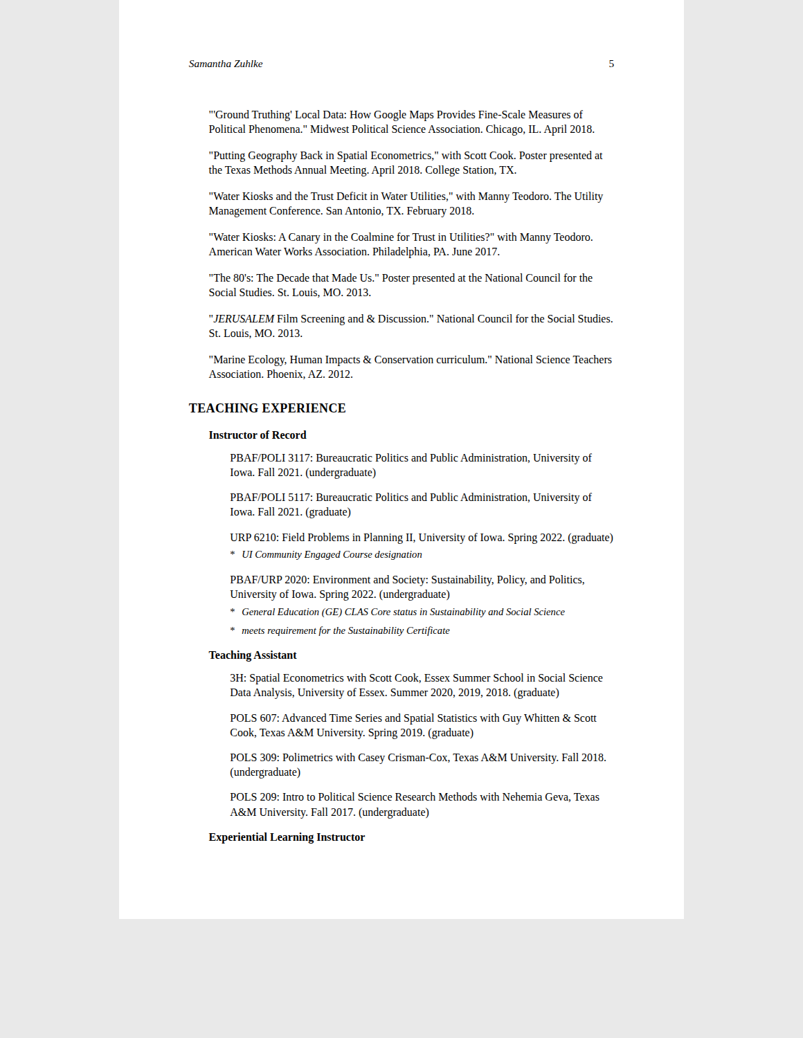Samantha Zuhlke 5
"'Ground Truthing' Local Data: How Google Maps Provides Fine-Scale Measures of Political Phenomena." Midwest Political Science Association. Chicago, IL. April 2018.
"Putting Geography Back in Spatial Econometrics," with Scott Cook. Poster presented at the Texas Methods Annual Meeting. April 2018. College Station, TX.
"Water Kiosks and the Trust Deficit in Water Utilities," with Manny Teodoro. The Utility Management Conference. San Antonio, TX. February 2018.
"Water Kiosks: A Canary in the Coalmine for Trust in Utilities?" with Manny Teodoro. American Water Works Association. Philadelphia, PA. June 2017.
"The 80's: The Decade that Made Us." Poster presented at the National Council for the Social Studies. St. Louis, MO. 2013.
"JERUSALEM Film Screening and & Discussion." National Council for the Social Studies. St. Louis, MO. 2013.
"Marine Ecology, Human Impacts & Conservation curriculum." National Science Teachers Association. Phoenix, AZ. 2012.
Teaching Experience
Instructor of Record
PBAF/POLI 3117: Bureaucratic Politics and Public Administration, University of Iowa. Fall 2021. (undergraduate)
PBAF/POLI 5117: Bureaucratic Politics and Public Administration, University of Iowa. Fall 2021. (graduate)
URP 6210: Field Problems in Planning II, University of Iowa. Spring 2022. (graduate)
UI Community Engaged Course designation
PBAF/URP 2020: Environment and Society: Sustainability, Policy, and Politics, University of Iowa. Spring 2022. (undergraduate)
General Education (GE) CLAS Core status in Sustainability and Social Science
meets requirement for the Sustainability Certificate
Teaching Assistant
3H: Spatial Econometrics with Scott Cook, Essex Summer School in Social Science Data Analysis, University of Essex. Summer 2020, 2019, 2018. (graduate)
POLS 607: Advanced Time Series and Spatial Statistics with Guy Whitten & Scott Cook, Texas A&M University. Spring 2019. (graduate)
POLS 309: Polimetrics with Casey Crisman-Cox, Texas A&M University. Fall 2018. (undergraduate)
POLS 209: Intro to Political Science Research Methods with Nehemia Geva, Texas A&M University. Fall 2017. (undergraduate)
Experiential Learning Instructor